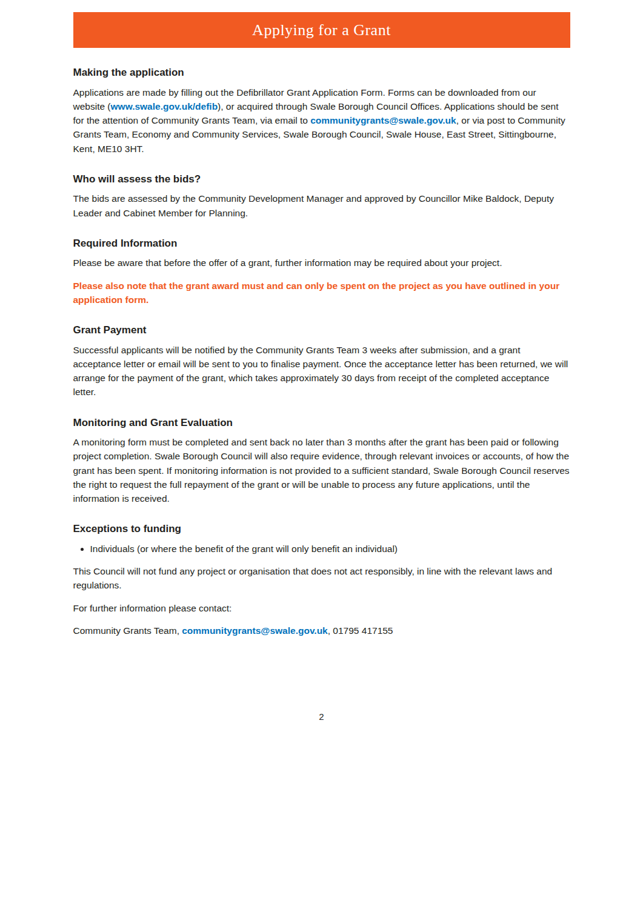Applying for a Grant
Making the application
Applications are made by filling out the Defibrillator Grant Application Form. Forms can be downloaded from our website (www.swale.gov.uk/defib), or acquired through Swale Borough Council Offices. Applications should be sent for the attention of Community Grants Team, via email to communitygrants@swale.gov.uk, or via post to Community Grants Team, Economy and Community Services, Swale Borough Council, Swale House, East Street, Sittingbourne, Kent, ME10 3HT.
Who will assess the bids?
The bids are assessed by the Community Development Manager and approved by Councillor Mike Baldock, Deputy Leader and Cabinet Member for Planning.
Required Information
Please be aware that before the offer of a grant, further information may be required about your project.
Please also note that the grant award must and can only be spent on the project as you have outlined in your application form.
Grant Payment
Successful applicants will be notified by the Community Grants Team 3 weeks after submission, and a grant acceptance letter or email will be sent to you to finalise payment. Once the acceptance letter has been returned, we will arrange for the payment of the grant, which takes approximately 30 days from receipt of the completed acceptance letter.
Monitoring and Grant Evaluation
A monitoring form must be completed and sent back no later than 3 months after the grant has been paid or following project completion. Swale Borough Council will also require evidence, through relevant invoices or accounts, of how the grant has been spent. If monitoring information is not provided to a sufficient standard, Swale Borough Council reserves the right to request the full repayment of the grant or will be unable to process any future applications, until the information is received.
Exceptions to funding
Individuals (or where the benefit of the grant will only benefit an individual)
This Council will not fund any project or organisation that does not act responsibly, in line with the relevant laws and regulations.
For further information please contact:
Community Grants Team, communitygrants@swale.gov.uk, 01795 417155
2